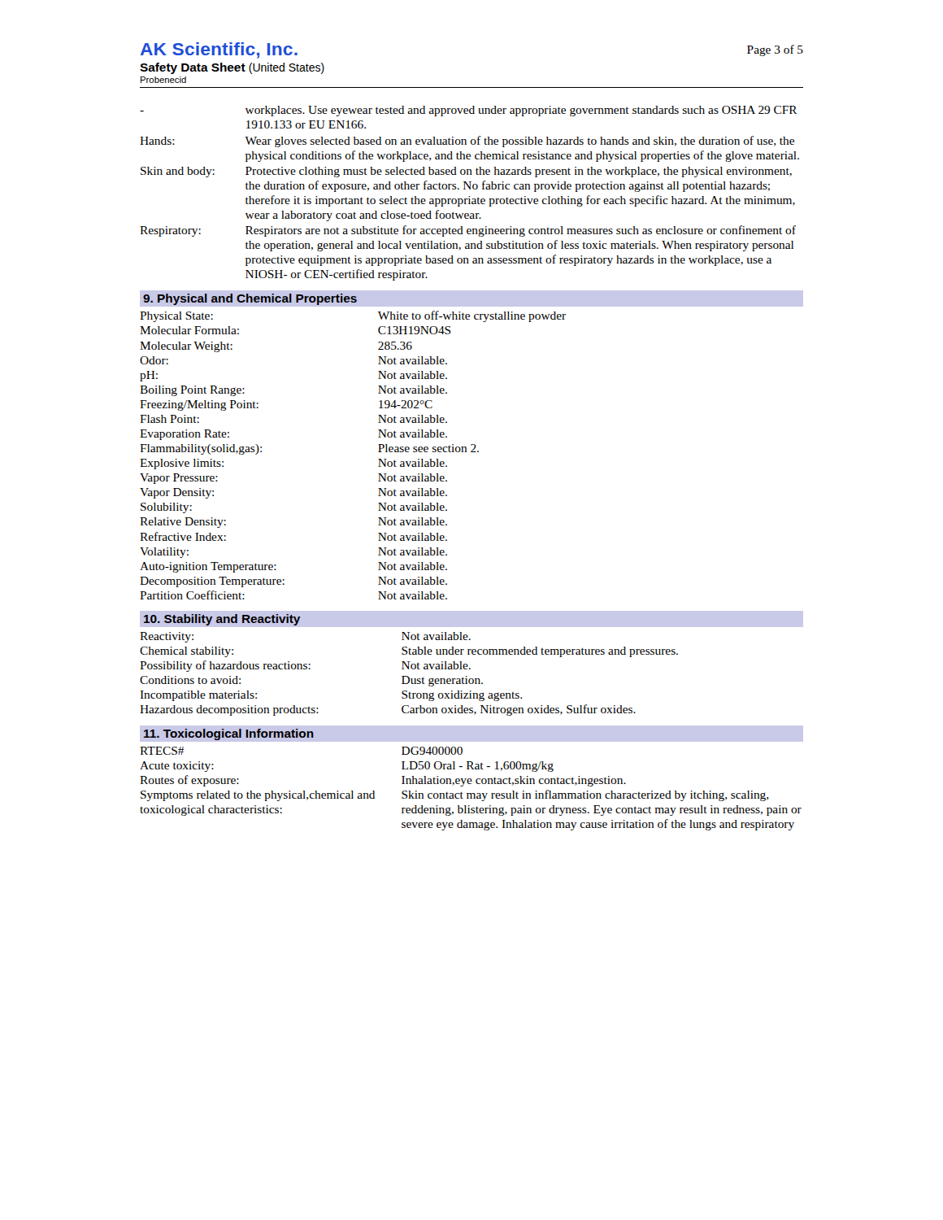Page 3 of 5
AK Scientific, Inc.
Safety Data Sheet (United States)
Probenecid
| - | workplaces. Use eyewear tested and approved under appropriate government standards such as OSHA 29 CFR 1910.133 or EU EN166. |
| Hands: | Wear gloves selected based on an evaluation of the possible hazards to hands and skin, the duration of use, the physical conditions of the workplace, and the chemical resistance and physical properties of the glove material. |
| Skin and body: | Protective clothing must be selected based on the hazards present in the workplace, the physical environment, the duration of exposure, and other factors. No fabric can provide protection against all potential hazards; therefore it is important to select the appropriate protective clothing for each specific hazard. At the minimum, wear a laboratory coat and close-toed footwear. |
| Respiratory: | Respirators are not a substitute for accepted engineering control measures such as enclosure or confinement of the operation, general and local ventilation, and substitution of less toxic materials. When respiratory personal protective equipment is appropriate based on an assessment of respiratory hazards in the workplace, use a NIOSH- or CEN-certified respirator. |
9. Physical and Chemical Properties
| Physical State: | White to off-white crystalline powder |
| Molecular Formula: | C13H19NO4S |
| Molecular Weight: | 285.36 |
| Odor: | Not available. |
| pH: | Not available. |
| Boiling Point Range: | Not available. |
| Freezing/Melting Point: | 194-202°C |
| Flash Point: | Not available. |
| Evaporation Rate: | Not available. |
| Flammability(solid,gas): | Please see section 2. |
| Explosive limits: | Not available. |
| Vapor Pressure: | Not available. |
| Vapor Density: | Not available. |
| Solubility: | Not available. |
| Relative Density: | Not available. |
| Refractive Index: | Not available. |
| Volatility: | Not available. |
| Auto-ignition Temperature: | Not available. |
| Decomposition Temperature: | Not available. |
| Partition Coefficient: | Not available. |
10. Stability and Reactivity
| Reactivity: | Not available. |
| Chemical stability: | Stable under recommended temperatures and pressures. |
| Possibility of hazardous reactions: | Not available. |
| Conditions to avoid: | Dust generation. |
| Incompatible materials: | Strong oxidizing agents. |
| Hazardous decomposition products: | Carbon oxides, Nitrogen oxides, Sulfur oxides. |
11. Toxicological Information
| RTECS# | DG9400000 |
| Acute toxicity: | LD50 Oral - Rat - 1,600mg/kg |
| Routes of exposure: | Inhalation,eye contact,skin contact,ingestion. |
| Symptoms related to the physical,chemical and toxicological characteristics: | Skin contact may result in inflammation characterized by itching, scaling, reddening, blistering, pain or dryness. Eye contact may result in redness, pain or severe eye damage. Inhalation may cause irritation of the lungs and respiratory |